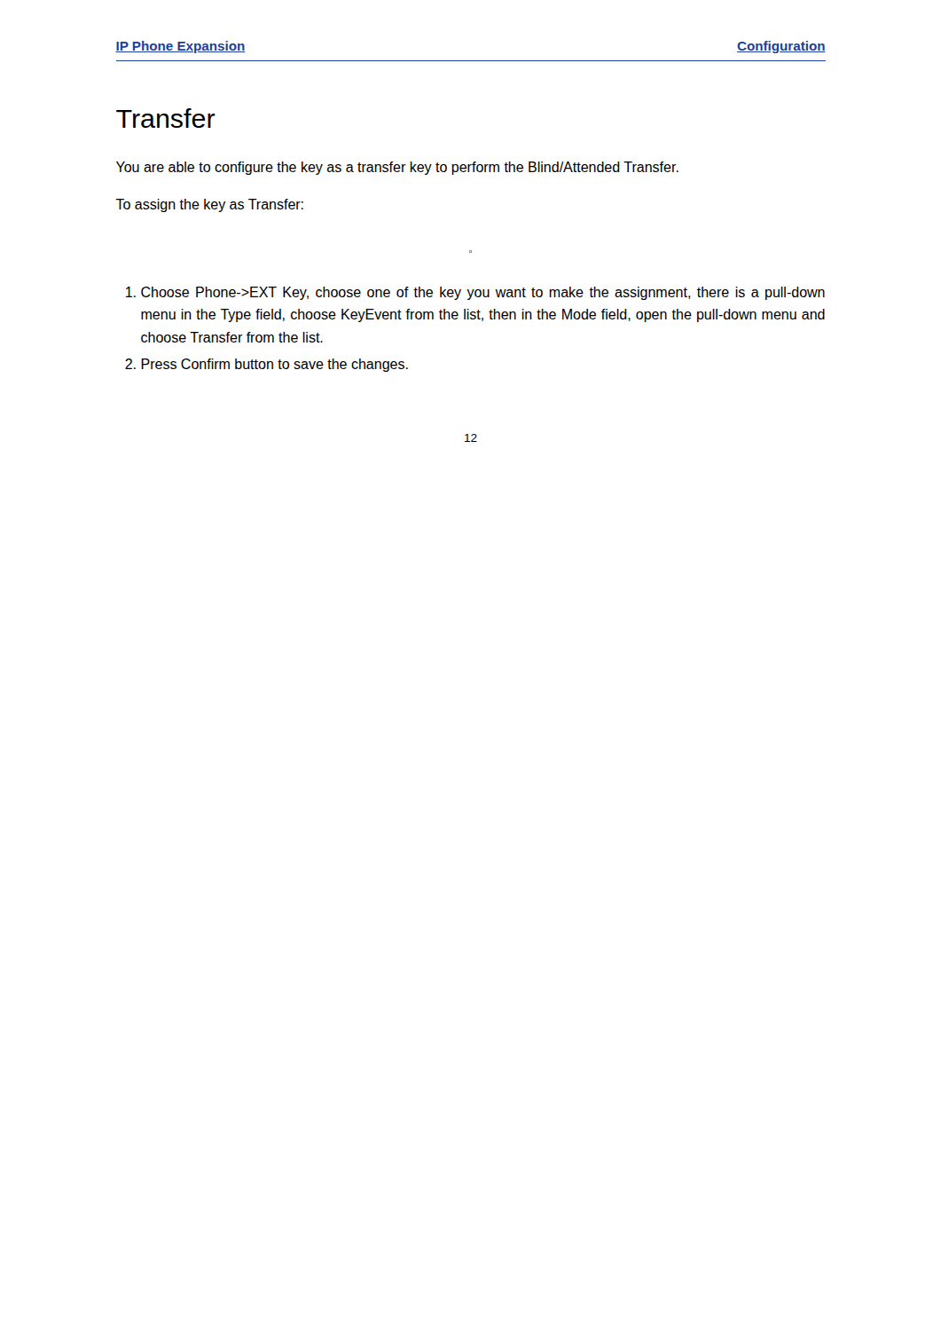IP Phone Expansion Configuration
Transfer
You are able to configure the key as a transfer key to perform the Blind/Attended Transfer.
To assign the key as Transfer:
Choose Phone->EXT Key, choose one of the key you want to make the assignment, there is a pull-down menu in the Type field, choose KeyEvent from the list, then in the Mode field, open the pull-down menu and choose Transfer from the list.
Press Confirm button to save the changes.
12